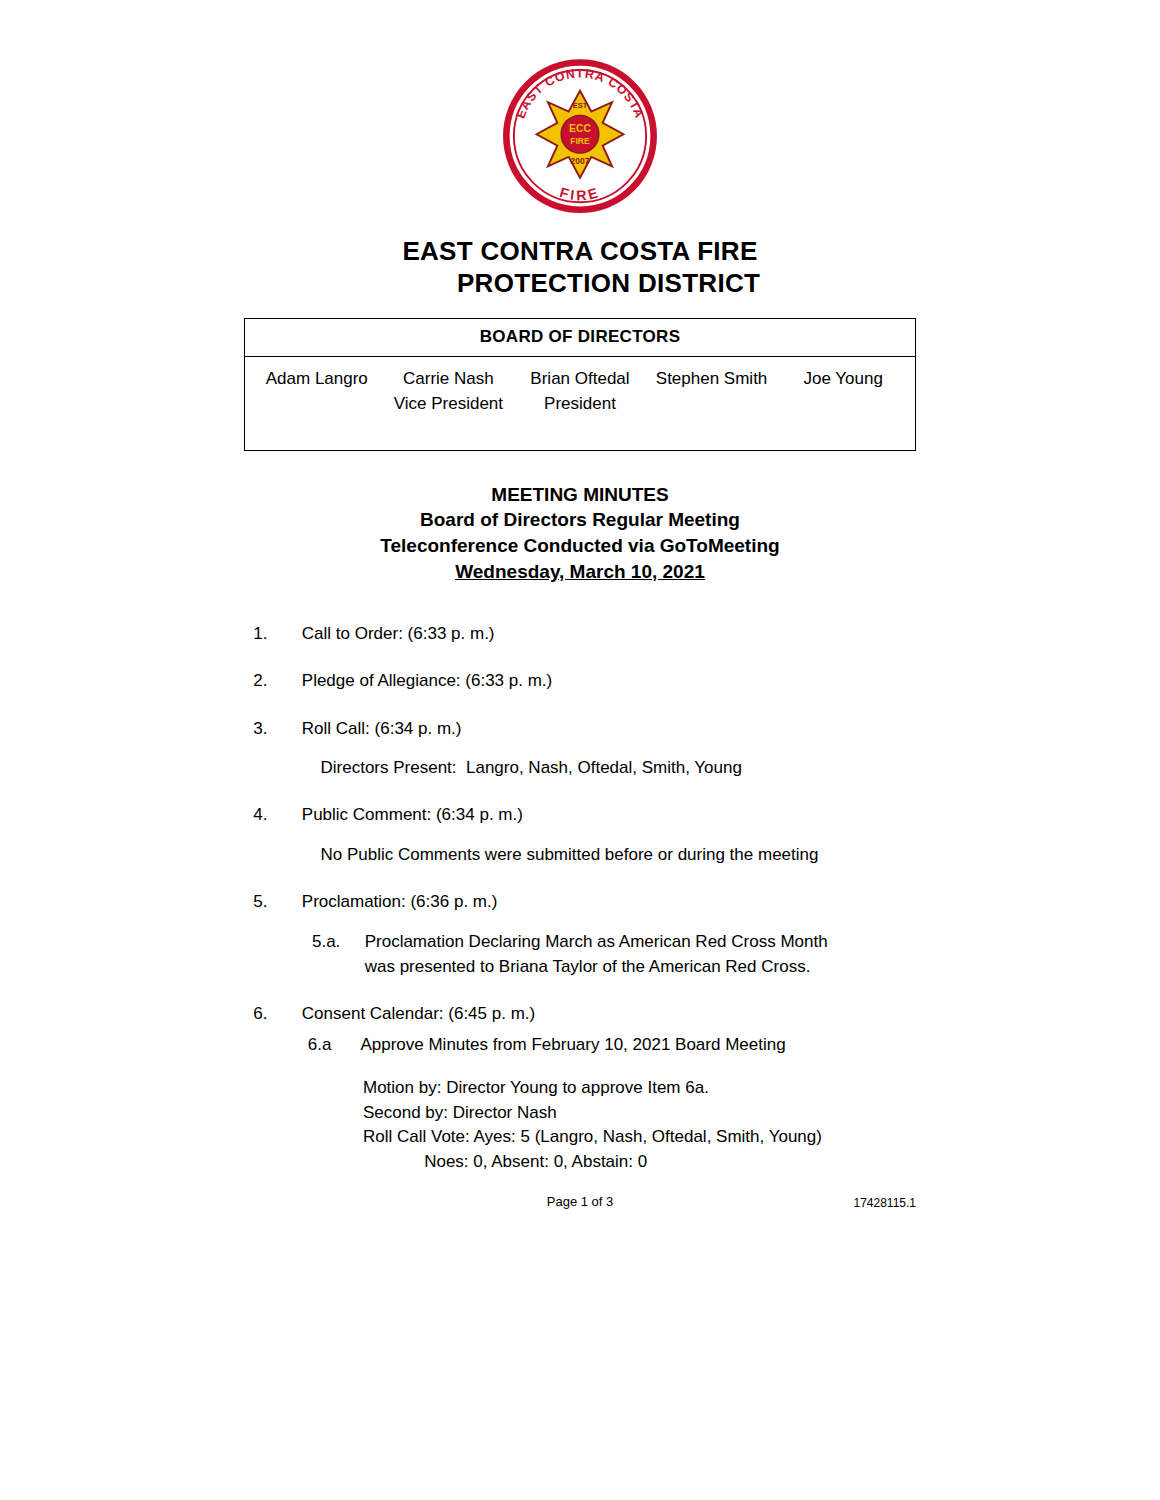EAST CONTRA COSTA FIRE ECC FIRE EST 2007
EAST CONTRA COSTA FIRE PROTECTION DISTRICT
| BOARD OF DIRECTORS |
| --- |
| Adam Langro Carrie Nash Vice President Brian Oftedal President Stephen Smith Joe Young |
MEETING MINUTES
Board of Directors Regular Meeting
Teleconference Conducted via GoToMeeting
Wednesday, March 10, 2021
Call to Order: (6:33 p. m.)
Pledge of Allegiance: (6:33 p. m.)
Roll Call: (6:34 p. m.)
Directors Present: Langro, Nash, Oftedal, Smith, Young
Public Comment: (6:34 p. m.)
No Public Comments were submitted before or during the meeting
Proclamation: (6:36 p. m.)
5.a. Proclamation Declaring March as American Red Cross Month
was presented to Briana Taylor of the American Red Cross.
Consent Calendar: (6:45 p. m.)
6.a Approve Minutes from February 10, 2021 Board Meeting
Motion by: Director Young to approve Item 6a.
Second by: Director Nash
Roll Call Vote: Ayes: 5 (Langro, Nash, Oftedal, Smith, Young)
Noes: 0, Absent: 0, Abstain: 0
Page 1 of 3
17428115.1